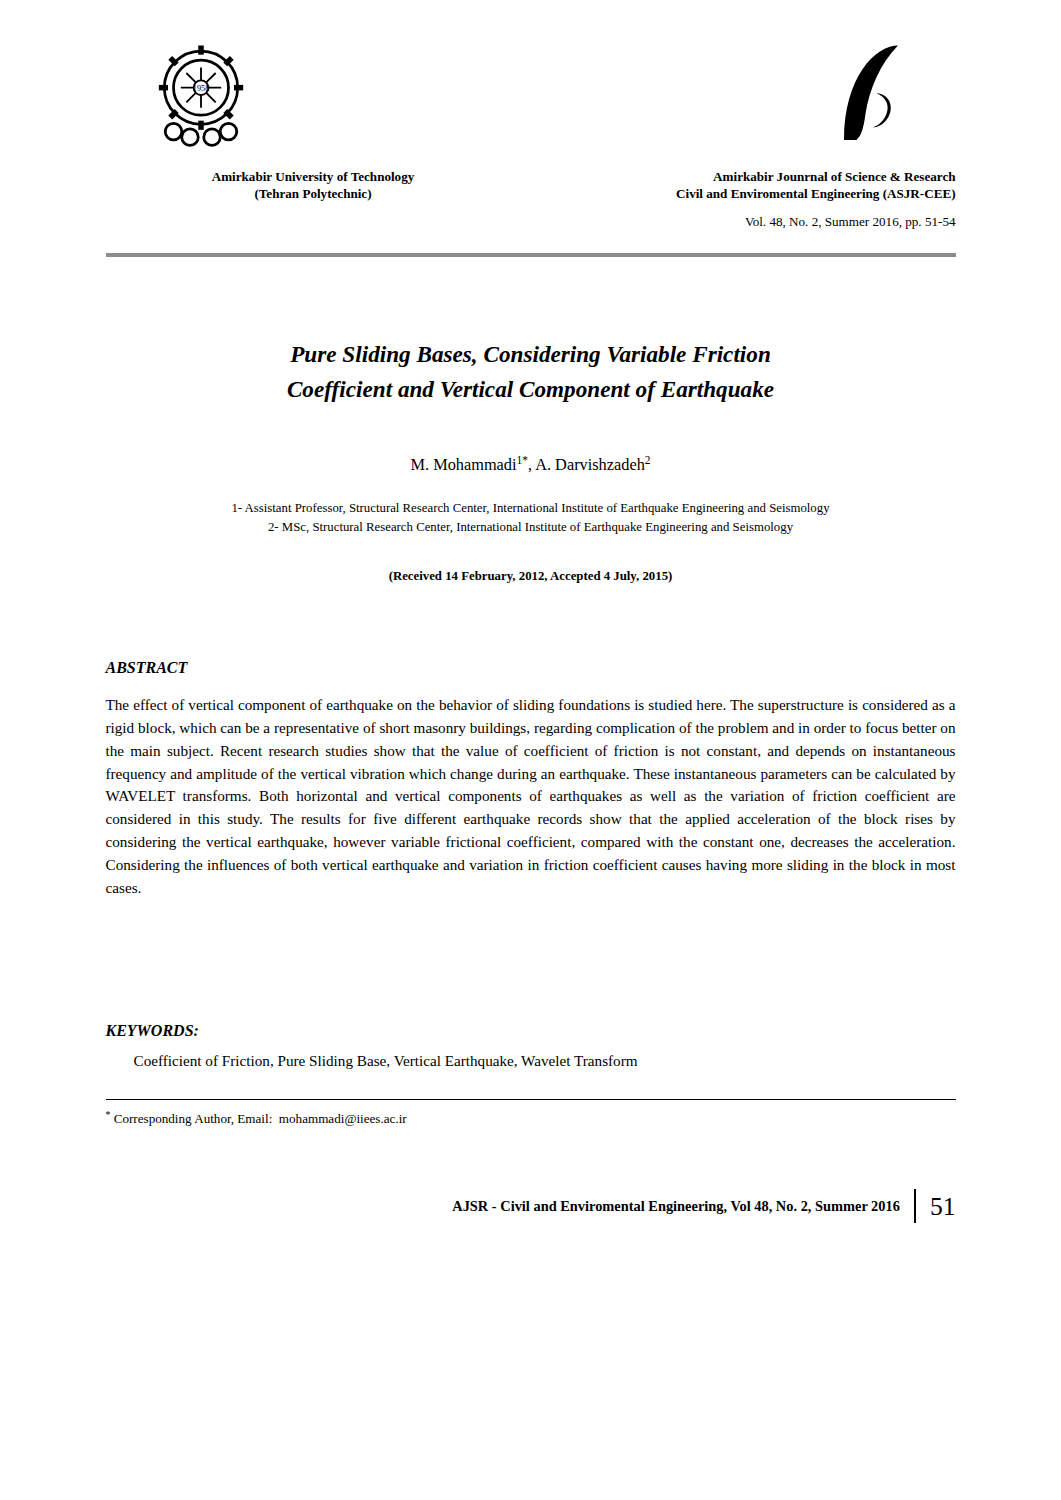1958
Amirkabir University of Technology
(Tehran Polytechnic)
Amirkabir Jounrnal of Science & Research
Civil and Enviromental Engineering (ASJR-CEE)
Vol. 48, No. 2, Summer 2016, pp. 51-54
Pure Sliding Bases, Considering Variable Friction
Coefficient and Vertical Component of Earthquake
M. Mohammadi1*, A. Darvishzadeh2
1- Assistant Professor, Structural Research Center, International Institute of Earthquake Engineering and Seismology
2- MSc, Structural Research Center, International Institute of Earthquake Engineering and Seismology
(Received 14 February, 2012, Accepted 4 July, 2015)
ABSTRACT
The effect of vertical component of earthquake on the behavior of sliding foundations is studied here. The superstructure is considered as a rigid block, which can be a representative of short masonry buildings, regarding complication of the problem and in order to focus better on the main subject. Recent research studies show that the value of coefficient of friction is not constant, and depends on instantaneous frequency and amplitude of the vertical vibration which change during an earthquake. These instantaneous parameters can be calculated by WAVELET transforms. Both horizontal and vertical components of earthquakes as well as the variation of friction coefficient are considered in this study. The results for five different earthquake records show that the applied acceleration of the block rises by considering the vertical earthquake, however variable frictional coefficient, compared with the constant one, decreases the acceleration. Considering the influences of both vertical earthquake and variation in friction coefficient causes having more sliding in the block in most cases.
KEYWORDS:
Coefficient of Friction, Pure Sliding Base, Vertical Earthquake, Wavelet Transform
* Corresponding Author, Email: mohammadi@iiees.ac.ir
AJSR - Civil and Enviromental Engineering, Vol 48, No. 2, Summer 2016 51